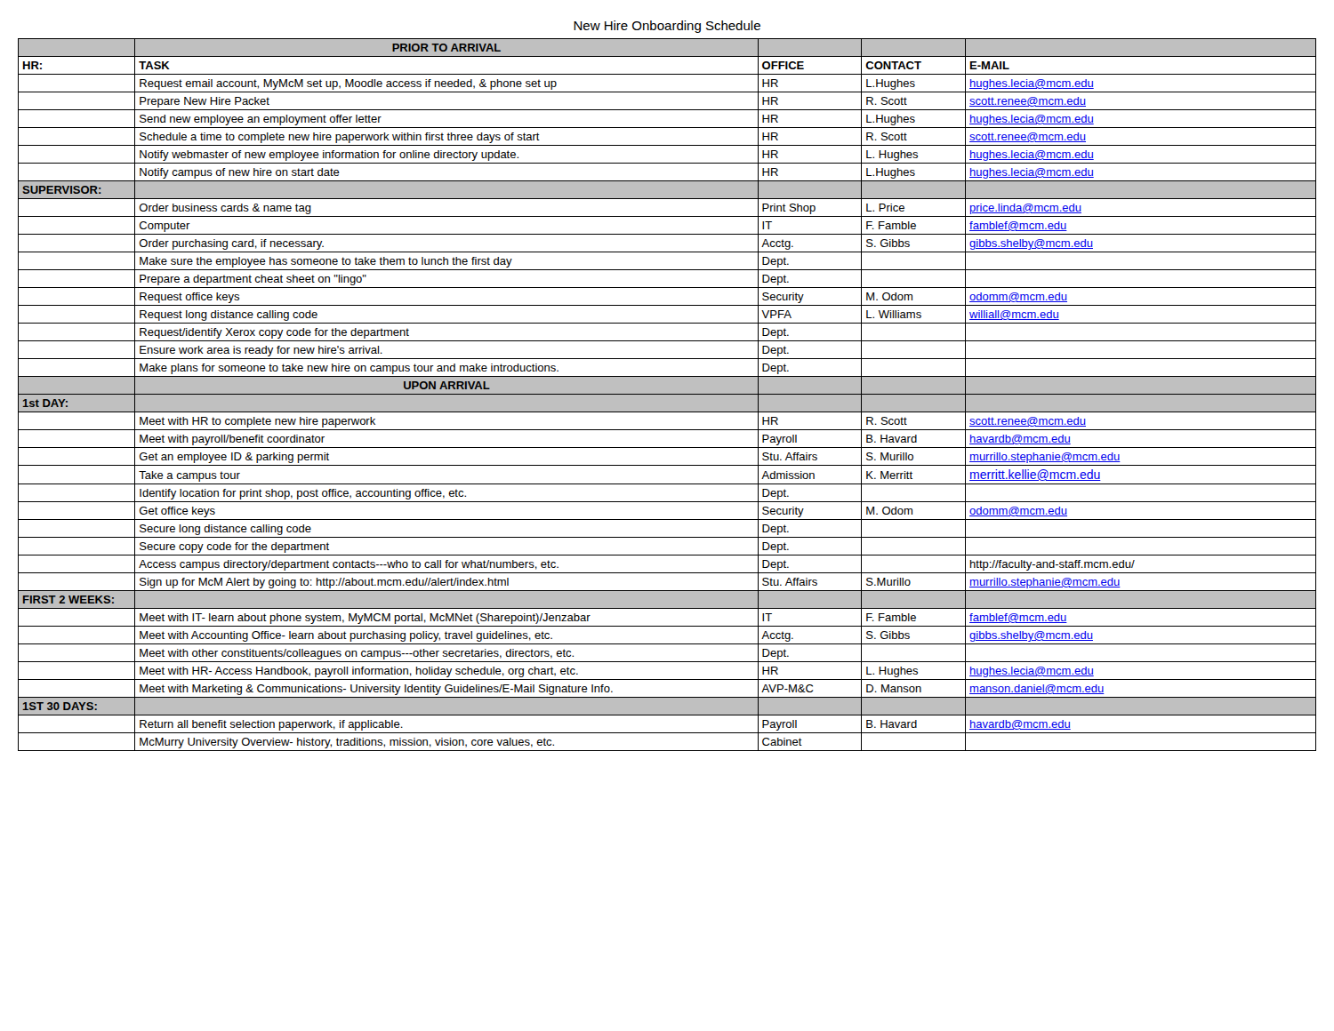New Hire Onboarding Schedule
| | PRIOR TO ARRIVAL | | | |
| HR: | TASK | OFFICE | CONTACT | E-MAIL |
| | Request email account, MyMcM set up, Moodle access if needed, & phone set up | HR | L.Hughes | hughes.lecia@mcm.edu |
| | Prepare New Hire Packet | HR | R. Scott | scott.renee@mcm.edu |
| | Send new employee an employment offer letter | HR | L.Hughes | hughes.lecia@mcm.edu |
| | Schedule a time to complete new hire paperwork within first three days of start | HR | R. Scott | scott.renee@mcm.edu |
| | Notify webmaster of new employee information for online directory update. | HR | L. Hughes | hughes.lecia@mcm.edu |
| | Notify campus of new hire on start date | HR | L.Hughes | hughes.lecia@mcm.edu |
| SUPERVISOR: | | | | |
| | Order business cards & name tag | Print Shop | L. Price | price.linda@mcm.edu |
| | Computer | IT | F. Famble | famblef@mcm.edu |
| | Order purchasing card, if necessary. | Acctg. | S. Gibbs | gibbs.shelby@mcm.edu |
| | Make sure the employee has someone to take them to lunch the first day | Dept. | | |
| | Prepare a department cheat sheet on "lingo" | Dept. | | |
| | Request office keys | Security | M. Odom | odomm@mcm.edu |
| | Request long distance calling code | VPFA | L. Williams | williall@mcm.edu |
| | Request/identify Xerox copy code for the department | Dept. | | |
| | Ensure work area is ready for new hire's arrival. | Dept. | | |
| | Make plans for someone to take new hire on campus tour and make introductions. | Dept. | | |
| | UPON ARRIVAL | | | |
| 1st DAY: | | | | |
| | Meet with HR to complete new hire paperwork | HR | R. Scott | scott.renee@mcm.edu |
| | Meet with payroll/benefit coordinator | Payroll | B. Havard | havardb@mcm.edu |
| | Get an employee ID & parking permit | Stu. Affairs | S. Murillo | murrillo.stephanie@mcm.edu |
| | Take a campus tour | Admission | K. Merritt | merritt.kellie@mcm.edu |
| | Identify location for print shop, post office, accounting office, etc. | Dept. | | |
| | Get office keys | Security | M. Odom | odomm@mcm.edu |
| | Secure long distance calling code | Dept. | | |
| | Secure copy code for the department | Dept. | | |
| | Access campus directory/department contacts---who to call for what/numbers, etc. | Dept. | | http://faculty-and-staff.mcm.edu/ |
| | Sign up for McM Alert by going to: http://about.mcm.edu//alert/index.html | Stu. Affairs | S.Murillo | murrillo.stephanie@mcm.edu |
| FIRST 2 WEEKS: | | | | |
| | Meet with IT- learn about phone system, MyMCM portal, McMNet (Sharepoint)/Jenzabar | IT | F. Famble | famblef@mcm.edu |
| | Meet with Accounting Office- learn about purchasing policy, travel guidelines, etc. | Acctg. | S. Gibbs | gibbs.shelby@mcm.edu |
| | Meet with other constituents/colleagues on campus---other secretaries, directors, etc. | Dept. | | |
| | Meet with HR- Access Handbook, payroll information, holiday schedule, org chart, etc. | HR | L. Hughes | hughes.lecia@mcm.edu |
| | Meet with Marketing & Communications- University Identity Guidelines/E-Mail Signature Info. | AVP-M&C | D. Manson | manson.daniel@mcm.edu |
| 1ST 30 DAYS: | | | | |
| | Return all benefit selection paperwork, if applicable. | Payroll | B. Havard | havardb@mcm.edu |
| | McMurry University Overview- history, traditions, mission, vision, core values, etc. | Cabinet | | |